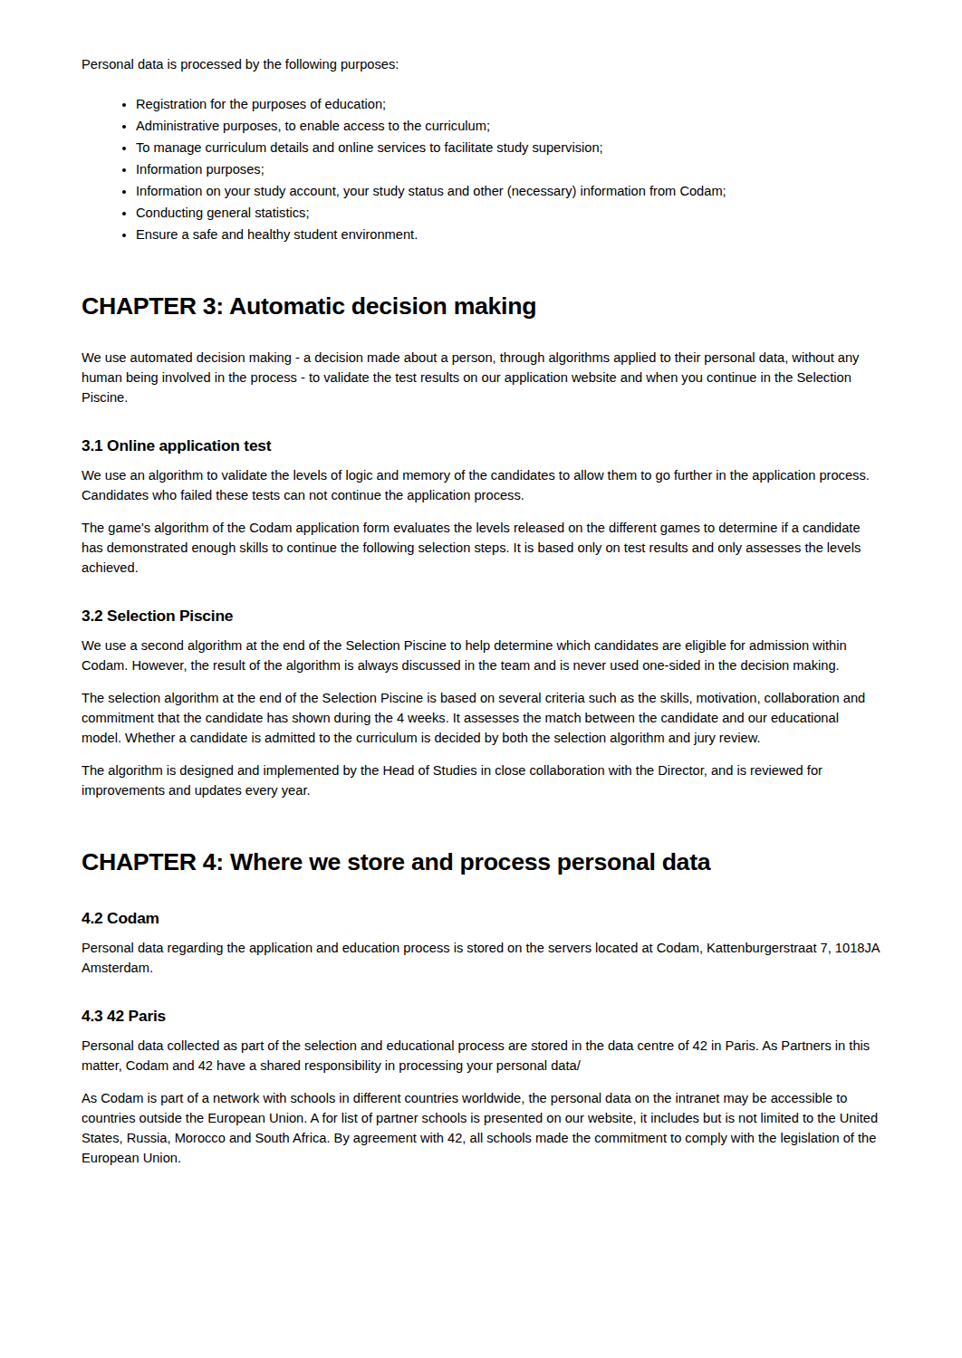Personal data is processed by the following purposes:
Registration for the purposes of education;
Administrative purposes, to enable access to the curriculum;
To manage curriculum details and online services to facilitate study supervision;
Information purposes;
Information on your study account, your study status and other (necessary) information from Codam;
Conducting general statistics;
Ensure a safe and healthy student environment.
CHAPTER 3: Automatic decision making
We use automated decision making - a decision made about a person, through algorithms applied to their personal data, without any human being involved in the process - to validate the test results on our application website and when you continue in the Selection Piscine.
3.1 Online application test
We use an algorithm to validate the levels of logic and memory of the candidates to allow them to go further in the application process. Candidates who failed these tests can not continue the application process.
The game's algorithm of the Codam application form evaluates the levels released on the different games to determine if a candidate has demonstrated enough skills to continue the following selection steps. It is based only on test results and only assesses the levels achieved.
3.2 Selection Piscine
We use a second algorithm at the end of the Selection Piscine to help determine which candidates are eligible for admission within Codam. However, the result of the algorithm is always discussed in the team and is never used one-sided in the decision making.
The selection algorithm at the end of the Selection Piscine is based on several criteria such as the skills, motivation, collaboration and commitment that the candidate has shown during the 4 weeks. It assesses the match between the candidate and our educational model. Whether a candidate is admitted to the curriculum is decided by both the selection algorithm and jury review.
The algorithm is designed and implemented by the Head of Studies in close collaboration with the Director, and is reviewed for improvements and updates every year.
CHAPTER 4: Where we store and process personal data
4.2 Codam
Personal data regarding the application and education process is stored on the servers located at Codam, Kattenburgerstraat 7, 1018JA Amsterdam.
4.3 42 Paris
Personal data collected as part of the selection and educational process are stored in the data centre of 42 in Paris. As Partners in this matter, Codam and 42 have a shared responsibility in processing your personal data/
As Codam is part of a network with schools in different countries worldwide, the personal data on the intranet may be accessible to countries outside the European Union. A for list of partner schools is presented on our website, it includes but is not limited to the United States, Russia, Morocco and South Africa. By agreement with 42, all schools made the commitment to comply with the legislation of the European Union.